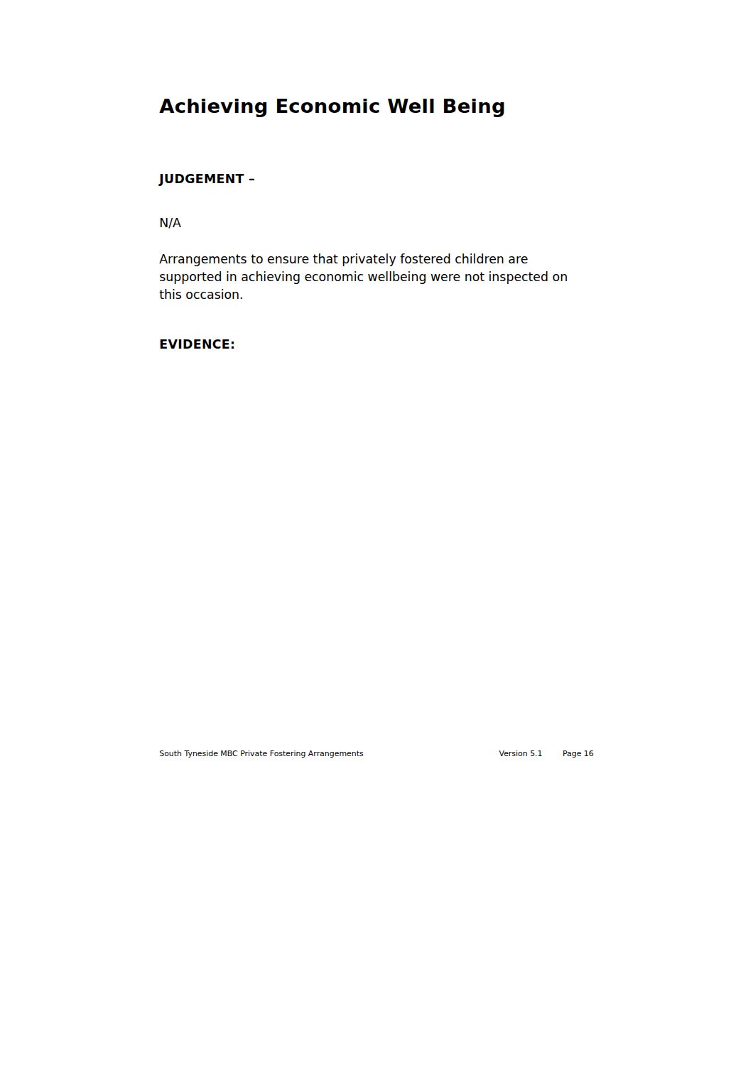Achieving Economic Well Being
JUDGEMENT –
N/A
Arrangements to ensure that privately fostered children are supported in achieving economic wellbeing were not inspected on this occasion.
EVIDENCE:
South Tyneside MBC Private Fostering Arrangements
Version 5.1 Page 16